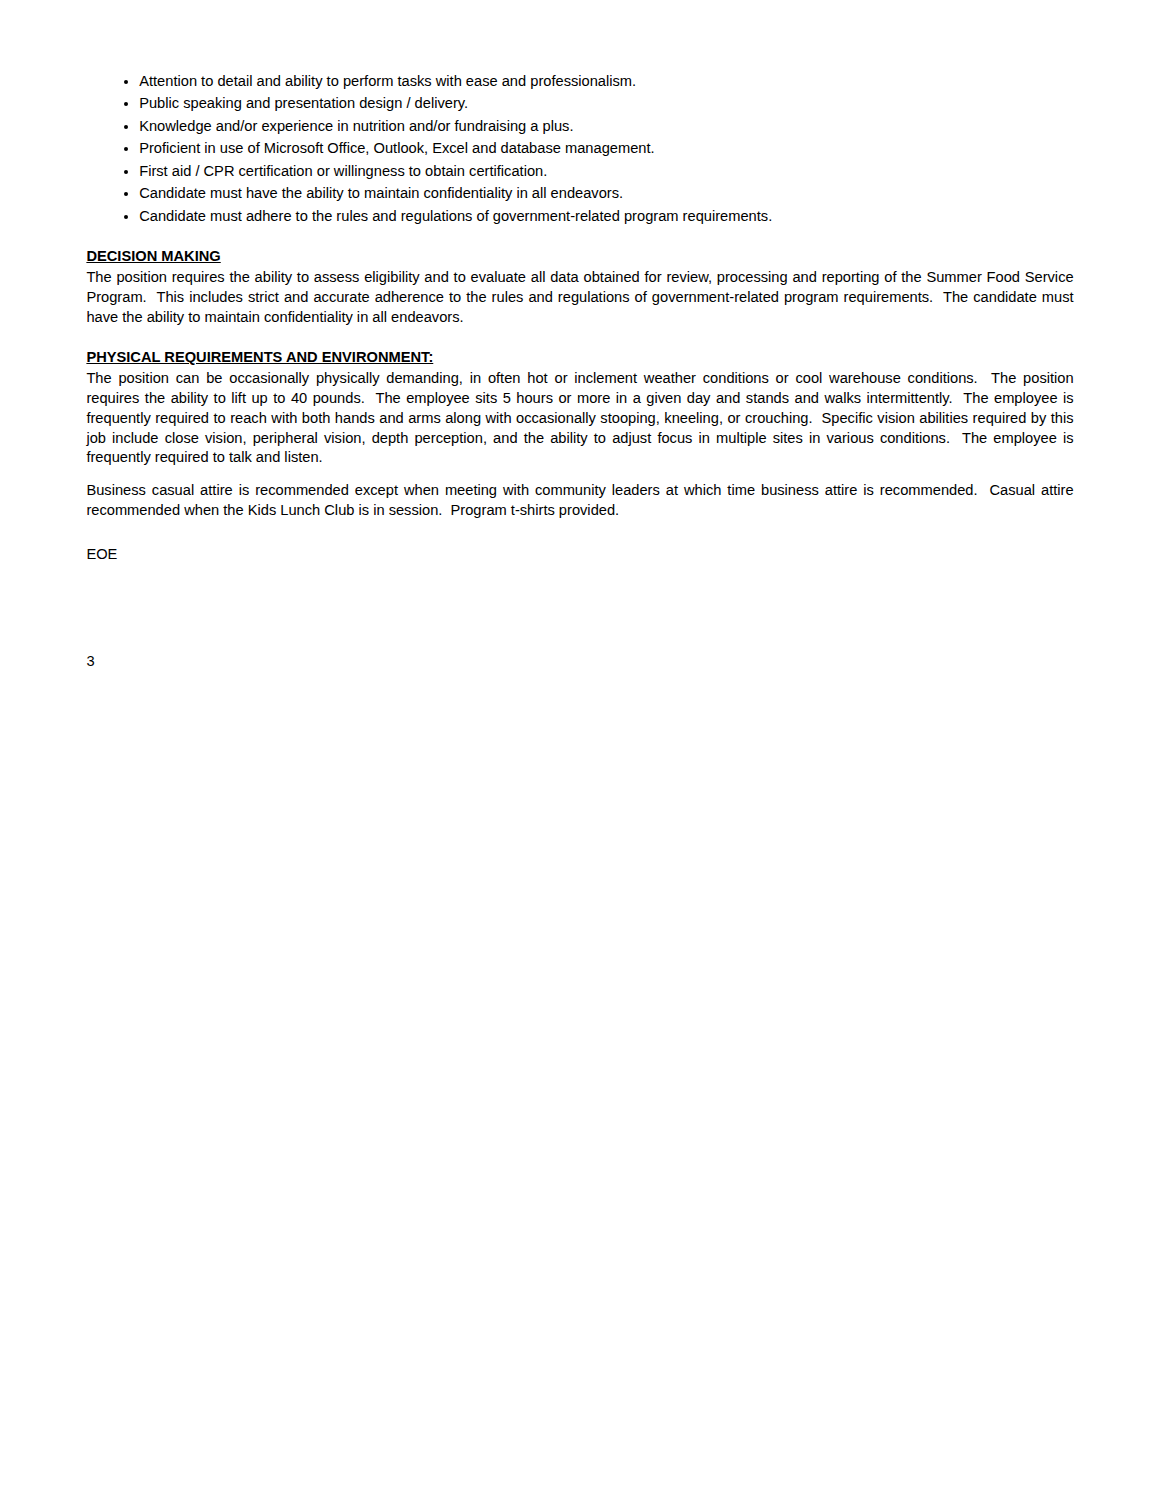Attention to detail and ability to perform tasks with ease and professionalism.
Public speaking and presentation design / delivery.
Knowledge and/or experience in nutrition and/or fundraising a plus.
Proficient in use of Microsoft Office, Outlook, Excel and database management.
First aid / CPR certification or willingness to obtain certification.
Candidate must have the ability to maintain confidentiality in all endeavors.
Candidate must adhere to the rules and regulations of government-related program requirements.
DECISION MAKING
The position requires the ability to assess eligibility and to evaluate all data obtained for review, processing and reporting of the Summer Food Service Program. This includes strict and accurate adherence to the rules and regulations of government-related program requirements. The candidate must have the ability to maintain confidentiality in all endeavors.
PHYSICAL REQUIREMENTS AND ENVIRONMENT:
The position can be occasionally physically demanding, in often hot or inclement weather conditions or cool warehouse conditions. The position requires the ability to lift up to 40 pounds. The employee sits 5 hours or more in a given day and stands and walks intermittently. The employee is frequently required to reach with both hands and arms along with occasionally stooping, kneeling, or crouching. Specific vision abilities required by this job include close vision, peripheral vision, depth perception, and the ability to adjust focus in multiple sites in various conditions. The employee is frequently required to talk and listen.
Business casual attire is recommended except when meeting with community leaders at which time business attire is recommended. Casual attire recommended when the Kids Lunch Club is in session. Program t-shirts provided.
EOE
3